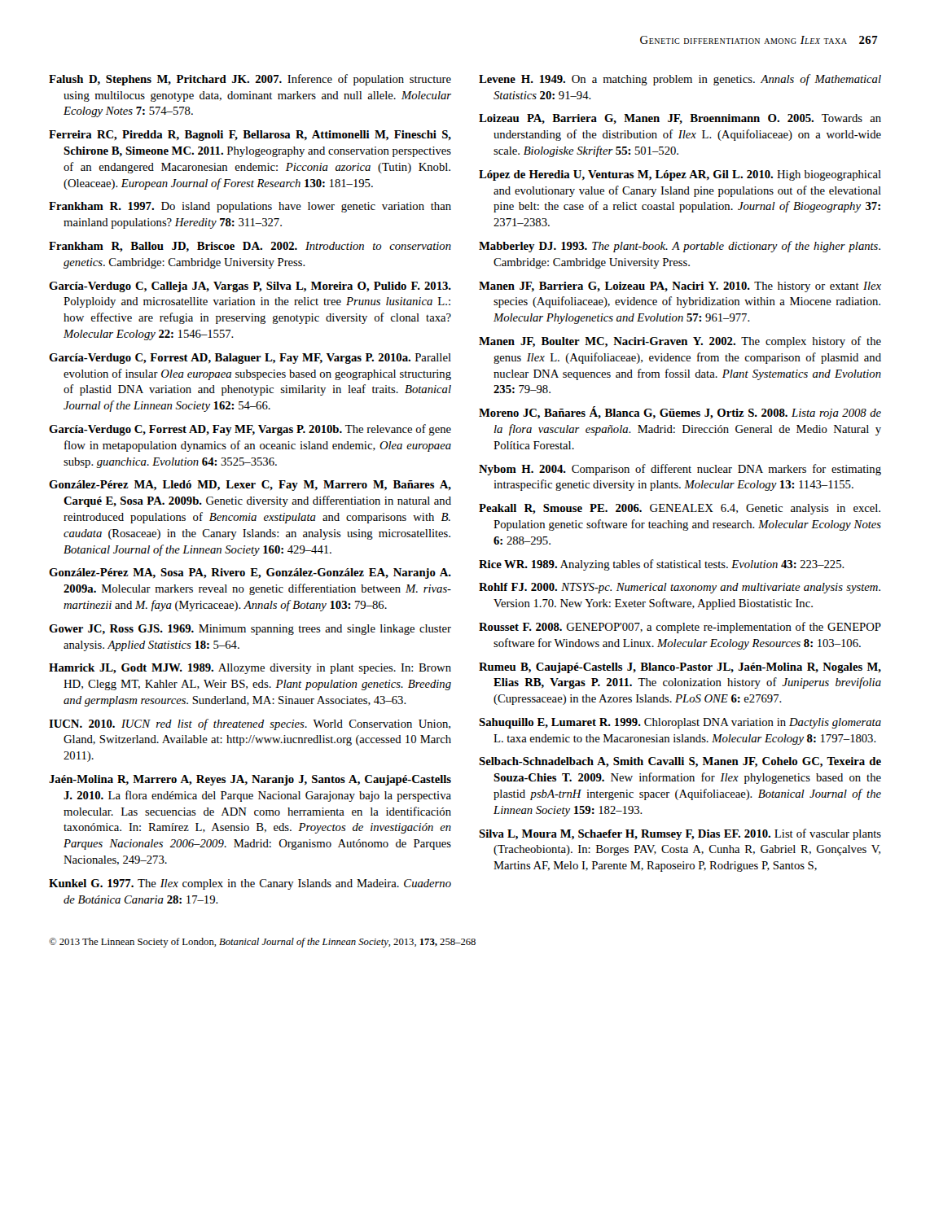Genetic differentiation among Ilex taxa267
Falush D, Stephens M, Pritchard JK. 2007. Inference of population structure using multilocus genotype data, dominant markers and null allele. Molecular Ecology Notes 7: 574–578.
Ferreira RC, Piredda R, Bagnoli F, Bellarosa R, Attimonelli M, Fineschi S, Schirone B, Simeone MC. 2011. Phylogeography and conservation perspectives of an endangered Macaronesian endemic: Picconia azorica (Tutin) Knobl. (Oleaceae). European Journal of Forest Research 130: 181–195.
Frankham R. 1997. Do island populations have lower genetic variation than mainland populations? Heredity 78: 311–327.
Frankham R, Ballou JD, Briscoe DA. 2002. Introduction to conservation genetics. Cambridge: Cambridge University Press.
García-Verdugo C, Calleja JA, Vargas P, Silva L, Moreira O, Pulido F. 2013. Polyploidy and microsatellite variation in the relict tree Prunus lusitanica L.: how effective are refugia in preserving genotypic diversity of clonal taxa? Molecular Ecology 22: 1546–1557.
García-Verdugo C, Forrest AD, Balaguer L, Fay MF, Vargas P. 2010a. Parallel evolution of insular Olea europaea subspecies based on geographical structuring of plastid DNA variation and phenotypic similarity in leaf traits. Botanical Journal of the Linnean Society 162: 54–66.
García-Verdugo C, Forrest AD, Fay MF, Vargas P. 2010b. The relevance of gene flow in metapopulation dynamics of an oceanic island endemic, Olea europaea subsp. guanchica. Evolution 64: 3525–3536.
González-Pérez MA, Lledó MD, Lexer C, Fay M, Marrero M, Bañares A, Carqué E, Sosa PA. 2009b. Genetic diversity and differentiation in natural and reintroduced populations of Bencomia exstipulata and comparisons with B. caudata (Rosaceae) in the Canary Islands: an analysis using microsatellites. Botanical Journal of the Linnean Society 160: 429–441.
González-Pérez MA, Sosa PA, Rivero E, González-González EA, Naranjo A. 2009a. Molecular markers reveal no genetic differentiation between M. rivas-martinezii and M. faya (Myricaceae). Annals of Botany 103: 79–86.
Gower JC, Ross GJS. 1969. Minimum spanning trees and single linkage cluster analysis. Applied Statistics 18: 5–64.
Hamrick JL, Godt MJW. 1989. Allozyme diversity in plant species. In: Brown HD, Clegg MT, Kahler AL, Weir BS, eds. Plant population genetics. Breeding and germplasm resources. Sunderland, MA: Sinauer Associates, 43–63.
IUCN. 2010. IUCN red list of threatened species. World Conservation Union, Gland, Switzerland. Available at: http://www.iucnredlist.org (accessed 10 March 2011).
Jaén-Molina R, Marrero A, Reyes JA, Naranjo J, Santos A, Caujapé-Castells J. 2010. La flora endémica del Parque Nacional Garajonay bajo la perspectiva molecular. Las secuencias de ADN como herramienta en la identificación taxonómica. In: Ramírez L, Asensio B, eds. Proyectos de investigación en Parques Nacionales 2006–2009. Madrid: Organismo Autónomo de Parques Nacionales, 249–273.
Kunkel G. 1977. The Ilex complex in the Canary Islands and Madeira. Cuaderno de Botánica Canaria 28: 17–19.
Levene H. 1949. On a matching problem in genetics. Annals of Mathematical Statistics 20: 91–94.
Loizeau PA, Barriera G, Manen JF, Broennimann O. 2005. Towards an understanding of the distribution of Ilex L. (Aquifoliaceae) on a world-wide scale. Biologiske Skrifter 55: 501–520.
López de Heredia U, Venturas M, López AR, Gil L. 2010. High biogeographical and evolutionary value of Canary Island pine populations out of the elevational pine belt: the case of a relict coastal population. Journal of Biogeography 37: 2371–2383.
Mabberley DJ. 1993. The plant-book. A portable dictionary of the higher plants. Cambridge: Cambridge University Press.
Manen JF, Barriera G, Loizeau PA, Naciri Y. 2010. The history or extant Ilex species (Aquifoliaceae), evidence of hybridization within a Miocene radiation. Molecular Phylogenetics and Evolution 57: 961–977.
Manen JF, Boulter MC, Naciri-Graven Y. 2002. The complex history of the genus Ilex L. (Aquifoliaceae), evidence from the comparison of plasmid and nuclear DNA sequences and from fossil data. Plant Systematics and Evolution 235: 79–98.
Moreno JC, Bañares Á, Blanca G, Güemes J, Ortiz S. 2008. Lista roja 2008 de la flora vascular española. Madrid: Dirección General de Medio Natural y Política Forestal.
Nybom H. 2004. Comparison of different nuclear DNA markers for estimating intraspecific genetic diversity in plants. Molecular Ecology 13: 1143–1155.
Peakall R, Smouse PE. 2006. GENEALEX 6.4, Genetic analysis in excel. Population genetic software for teaching and research. Molecular Ecology Notes 6: 288–295.
Rice WR. 1989. Analyzing tables of statistical tests. Evolution 43: 223–225.
Rohlf FJ. 2000. NTSYS-pc. Numerical taxonomy and multivariate analysis system. Version 1.70. New York: Exeter Software, Applied Biostatistic Inc.
Rousset F. 2008. GENEPOP'007, a complete re-implementation of the GENEPOP software for Windows and Linux. Molecular Ecology Resources 8: 103–106.
Rumeu B, Caujapé-Castells J, Blanco-Pastor JL, Jaén-Molina R, Nogales M, Elias RB, Vargas P. 2011. The colonization history of Juniperus brevifolia (Cupressaceae) in the Azores Islands. PLoS ONE 6: e27697.
Sahuquillo E, Lumaret R. 1999. Chloroplast DNA variation in Dactylis glomerata L. taxa endemic to the Macaronesian islands. Molecular Ecology 8: 1797–1803.
Selbach-Schnadelbach A, Smith Cavalli S, Manen JF, Cohelo GC, Texeira de Souza-Chies T. 2009. New information for Ilex phylogenetics based on the plastid psbA-trnH intergenic spacer (Aquifoliaceae). Botanical Journal of the Linnean Society 159: 182–193.
Silva L, Moura M, Schaefer H, Rumsey F, Dias EF. 2010. List of vascular plants (Tracheobionta). In: Borges PAV, Costa A, Cunha R, Gabriel R, Gonçalves V, Martins AF, Melo I, Parente M, Raposeiro P, Rodrigues P, Santos S,
© 2013 The Linnean Society of London, Botanical Journal of the Linnean Society, 2013, 173, 258–268